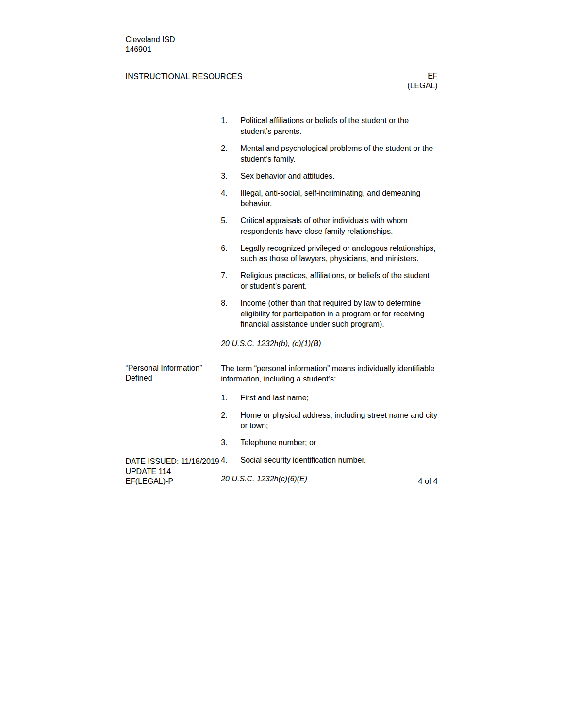Cleveland ISD
146901
INSTRUCTIONAL RESOURCES
EF
(LEGAL)
1. Political affiliations or beliefs of the student or the student’s parents.
2. Mental and psychological problems of the student or the student’s family.
3. Sex behavior and attitudes.
4. Illegal, anti-social, self-incriminating, and demeaning behavior.
5. Critical appraisals of other individuals with whom respondents have close family relationships.
6. Legally recognized privileged or analogous relationships, such as those of lawyers, physicians, and ministers.
7. Religious practices, affiliations, or beliefs of the student or student’s parent.
8. Income (other than that required by law to determine eligibility for participation in a program or for receiving financial assistance under such program).
20 U.S.C. 1232h(b), (c)(1)(B)
“Personal Information” Defined
The term “personal information” means individually identifiable information, including a student’s:
1. First and last name;
2. Home or physical address, including street name and city or town;
3. Telephone number; or
4. Social security identification number.
20 U.S.C. 1232h(c)(6)(E)
DATE ISSUED: 11/18/2019
UPDATE 114
EF(LEGAL)-P
4 of 4